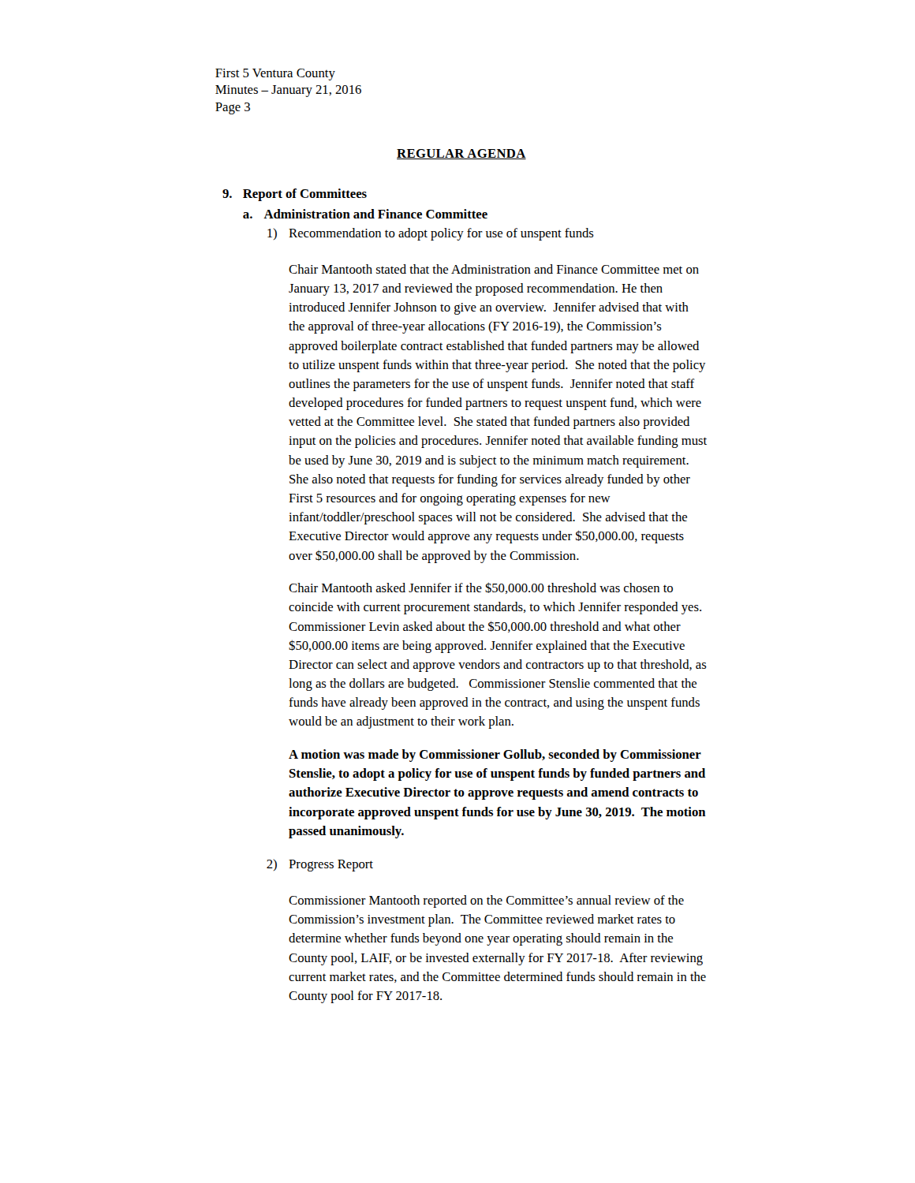First 5 Ventura County
Minutes – January 21, 2016
Page 3
REGULAR AGENDA
9. Report of Committees
a. Administration and Finance Committee
1)
Recommendation to adopt policy for use of unspent funds
Chair Mantooth stated that the Administration and Finance Committee met on January 13, 2017 and reviewed the proposed recommendation. He then introduced Jennifer Johnson to give an overview. Jennifer advised that with the approval of three-year allocations (FY 2016-19), the Commission’s approved boilerplate contract established that funded partners may be allowed to utilize unspent funds within that three-year period. She noted that the policy outlines the parameters for the use of unspent funds. Jennifer noted that staff developed procedures for funded partners to request unspent fund, which were vetted at the Committee level. She stated that funded partners also provided input on the policies and procedures. Jennifer noted that available funding must be used by June 30, 2019 and is subject to the minimum match requirement. She also noted that requests for funding for services already funded by other First 5 resources and for ongoing operating expenses for new infant/toddler/preschool spaces will not be considered. She advised that the Executive Director would approve any requests under $50,000.00, requests over $50,000.00 shall be approved by the Commission.
Chair Mantooth asked Jennifer if the $50,000.00 threshold was chosen to coincide with current procurement standards, to which Jennifer responded yes. Commissioner Levin asked about the $50,000.00 threshold and what other $50,000.00 items are being approved. Jennifer explained that the Executive Director can select and approve vendors and contractors up to that threshold, as long as the dollars are budgeted. Commissioner Stenslie commented that the funds have already been approved in the contract, and using the unspent funds would be an adjustment to their work plan.
A motion was made by Commissioner Gollub, seconded by Commissioner Stenslie, to adopt a policy for use of unspent funds by funded partners and authorize Executive Director to approve requests and amend contracts to incorporate approved unspent funds for use by June 30, 2019. The motion passed unanimously.
2)
Progress Report
Commissioner Mantooth reported on the Committee’s annual review of the Commission’s investment plan. The Committee reviewed market rates to determine whether funds beyond one year operating should remain in the County pool, LAIF, or be invested externally for FY 2017-18. After reviewing current market rates, and the Committee determined funds should remain in the County pool for FY 2017-18.